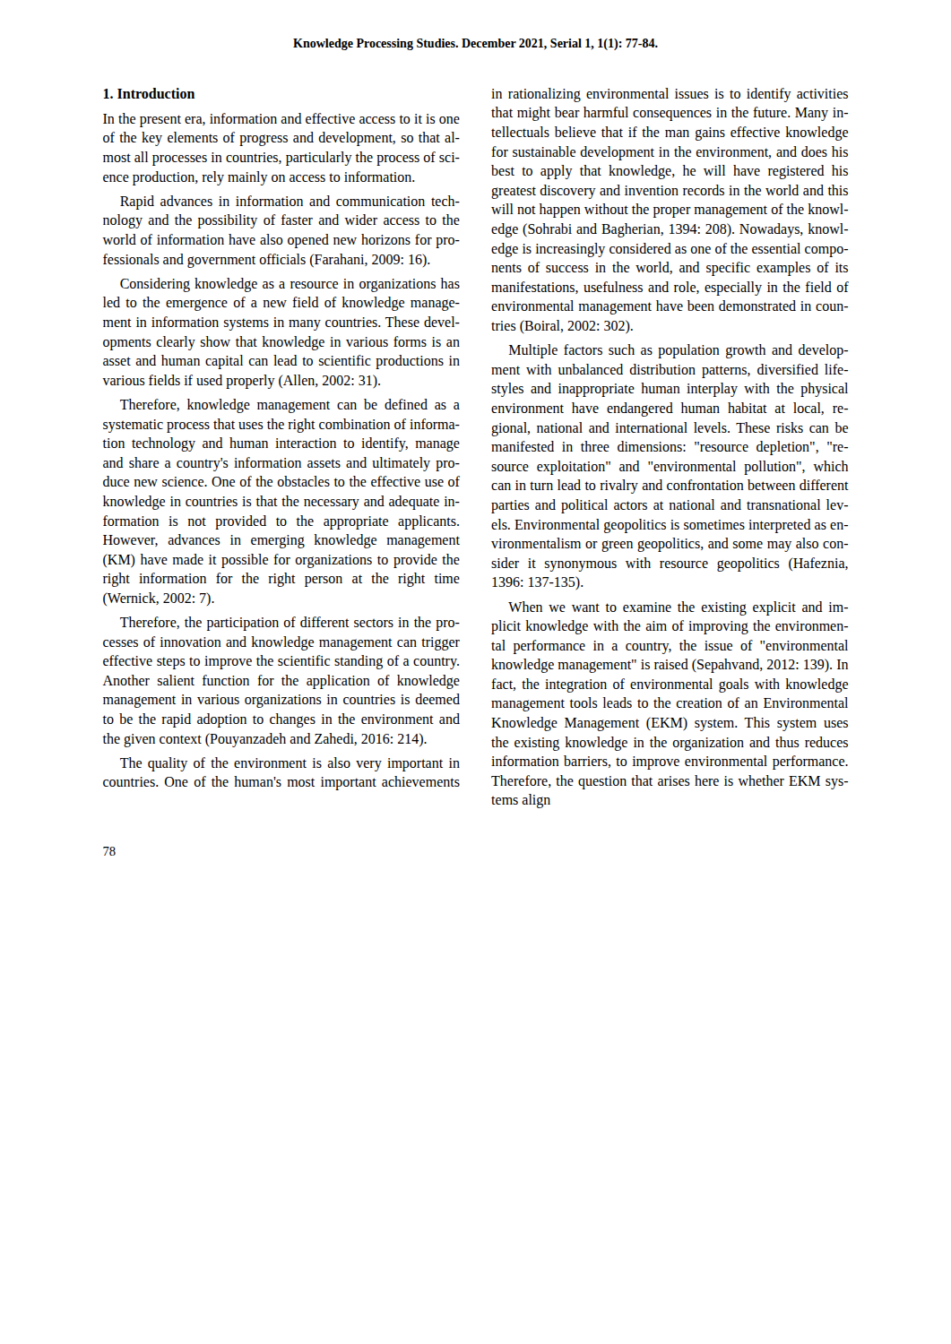Knowledge Processing Studies. December 2021, Serial 1, 1(1): 77-84.
1. Introduction
In the present era, information and effective access to it is one of the key elements of progress and development, so that almost all processes in countries, particularly the process of science production, rely mainly on access to information.
Rapid advances in information and communication technology and the possibility of faster and wider access to the world of information have also opened new horizons for professionals and government officials (Farahani, 2009: 16).
Considering knowledge as a resource in organizations has led to the emergence of a new field of knowledge management in information systems in many countries. These developments clearly show that knowledge in various forms is an asset and human capital can lead to scientific productions in various fields if used properly (Allen, 2002: 31).
Therefore, knowledge management can be defined as a systematic process that uses the right combination of information technology and human interaction to identify, manage and share a country's information assets and ultimately produce new science. One of the obstacles to the effective use of knowledge in countries is that the necessary and adequate information is not provided to the appropriate applicants. However, advances in emerging knowledge management (KM) have made it possible for organizations to provide the right information for the right person at the right time (Wernick, 2002: 7).
Therefore, the participation of different sectors in the processes of innovation and knowledge management can trigger effective steps to improve the scientific standing of a country. Another salient function for the application of knowledge management in various organizations in countries is deemed to be the rapid adoption to changes in the environment and the given context (Pouyanzadeh and Zahedi, 2016: 214).
The quality of the environment is also very important in countries. One of the human's most important achievements in rationalizing environmental issues is to identify activities that might bear harmful consequences in the future. Many intellectuals believe that if the man gains effective knowledge for sustainable development in the environment, and does his best to apply that knowledge, he will have registered his greatest discovery and invention records in the world and this will not happen without the proper management of the knowledge (Sohrabi and Bagherian, 1394: 208). Nowadays, knowledge is increasingly considered as one of the essential components of success in the world, and specific examples of its manifestations, usefulness and role, especially in the field of environmental management have been demonstrated in countries (Boiral, 2002: 302).
Multiple factors such as population growth and development with unbalanced distribution patterns, diversified lifestyles and inappropriate human interplay with the physical environment have endangered human habitat at local, regional, national and international levels. These risks can be manifested in three dimensions: "resource depletion", "resource exploitation" and "environmental pollution", which can in turn lead to rivalry and confrontation between different parties and political actors at national and transnational levels. Environmental geopolitics is sometimes interpreted as environmentalism or green geopolitics, and some may also consider it synonymous with resource geopolitics (Hafeznia, 1396: 137-135).
When we want to examine the existing explicit and implicit knowledge with the aim of improving the environmental performance in a country, the issue of "environmental knowledge management" is raised (Sepahvand, 2012: 139). In fact, the integration of environmental goals with knowledge management tools leads to the creation of an Environmental Knowledge Management (EKM) system. This system uses the existing knowledge in the organization and thus reduces information barriers, to improve environmental performance. Therefore, the question that arises here is whether EKM systems align
78